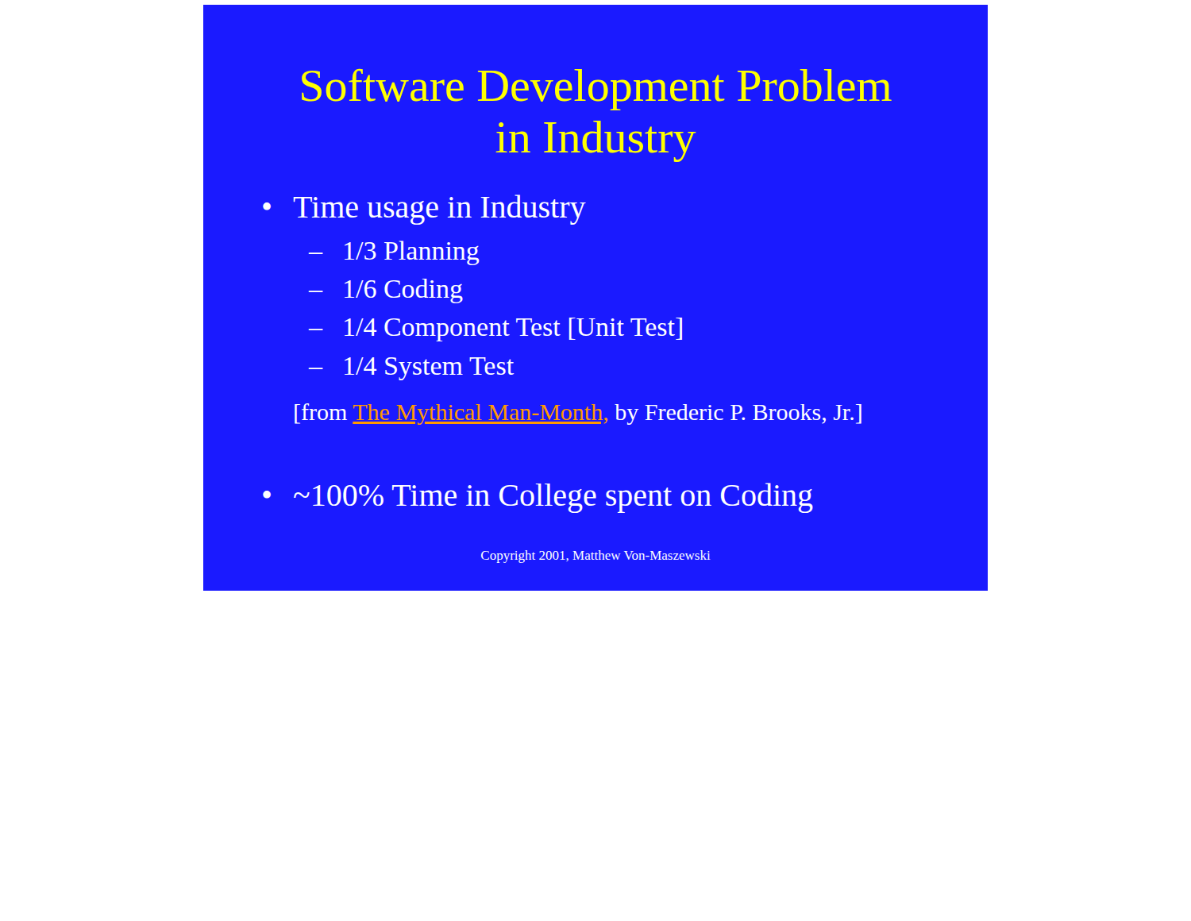Software Development Problem
in Industry
Time usage in Industry
1/3 Planning
1/6 Coding
1/4 Component Test [Unit Test]
1/4 System Test
[from The Mythical Man-Month, by Frederic P. Brooks, Jr.]
~100% Time in College spent on Coding
Copyright 2001, Matthew Von-Maszewski